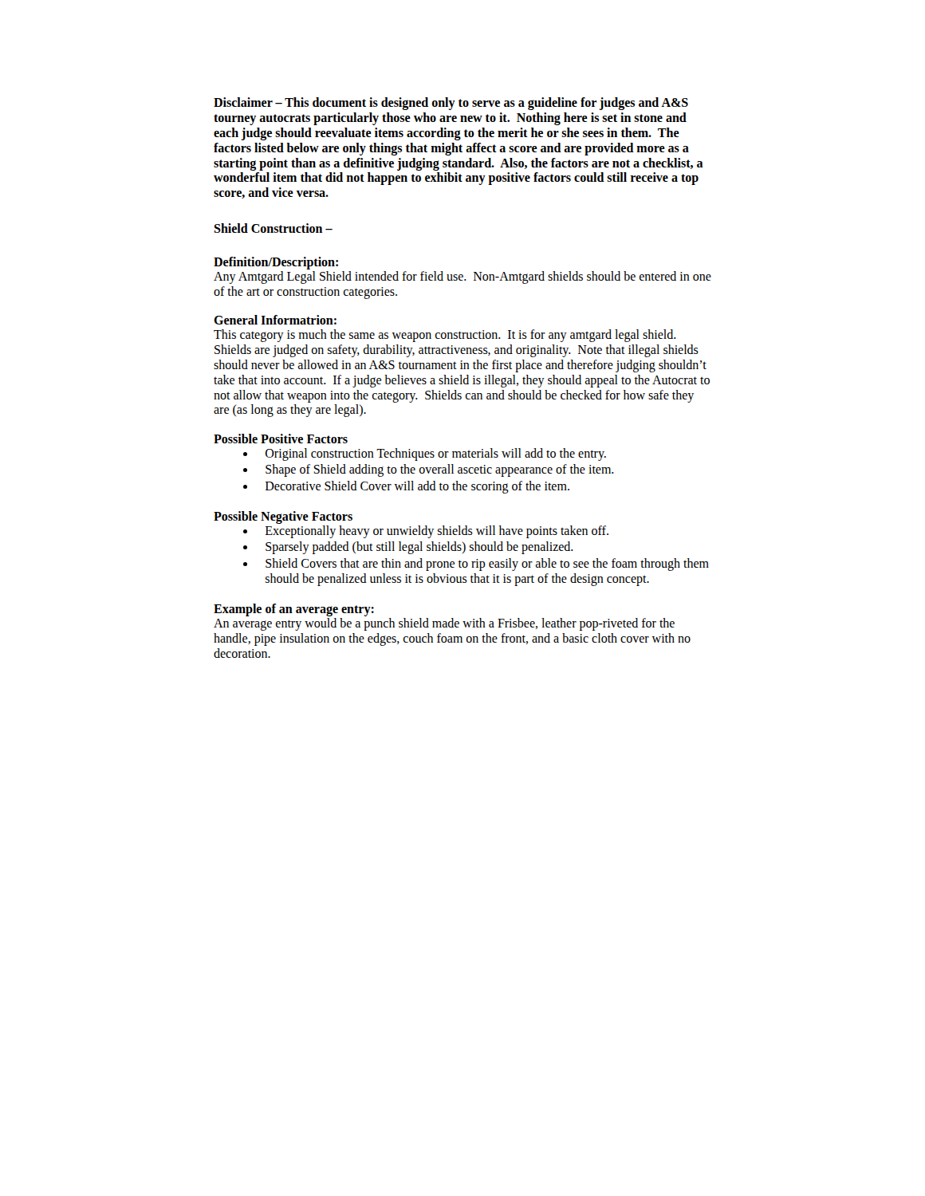Disclaimer – This document is designed only to serve as a guideline for judges and A&S tourney autocrats particularly those who are new to it. Nothing here is set in stone and each judge should reevaluate items according to the merit he or she sees in them. The factors listed below are only things that might affect a score and are provided more as a starting point than as a definitive judging standard. Also, the factors are not a checklist, a wonderful item that did not happen to exhibit any positive factors could still receive a top score, and vice versa.
Shield Construction –
Definition/Description:
Any Amtgard Legal Shield intended for field use. Non-Amtgard shields should be entered in one of the art or construction categories.
General Informatrion:
This category is much the same as weapon construction. It is for any amtgard legal shield. Shields are judged on safety, durability, attractiveness, and originality. Note that illegal shields should never be allowed in an A&S tournament in the first place and therefore judging shouldn’t take that into account. If a judge believes a shield is illegal, they should appeal to the Autocrat to not allow that weapon into the category. Shields can and should be checked for how safe they are (as long as they are legal).
Possible Positive Factors
Original construction Techniques or materials will add to the entry.
Shape of Shield adding to the overall ascetic appearance of the item.
Decorative Shield Cover will add to the scoring of the item.
Possible Negative Factors
Exceptionally heavy or unwieldy shields will have points taken off.
Sparsely padded (but still legal shields) should be penalized.
Shield Covers that are thin and prone to rip easily or able to see the foam through them should be penalized unless it is obvious that it is part of the design concept.
Example of an average entry:
An average entry would be a punch shield made with a Frisbee, leather pop-riveted for the handle, pipe insulation on the edges, couch foam on the front, and a basic cloth cover with no decoration.